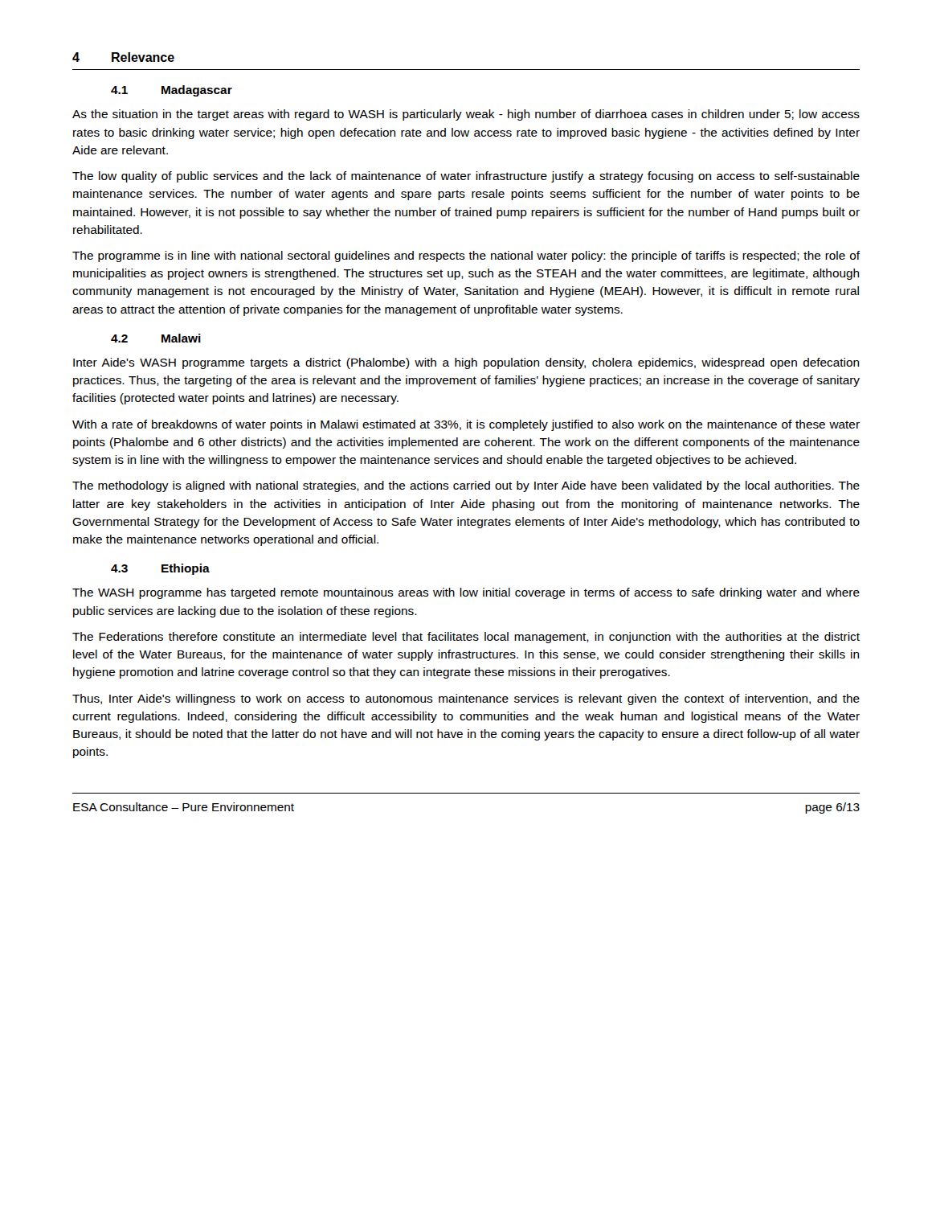4 Relevance
4.1 Madagascar
As the situation in the target areas with regard to WASH is particularly weak - high number of diarrhoea cases in children under 5; low access rates to basic drinking water service; high open defecation rate and low access rate to improved basic hygiene - the activities defined by Inter Aide are relevant.
The low quality of public services and the lack of maintenance of water infrastructure justify a strategy focusing on access to self-sustainable maintenance services. The number of water agents and spare parts resale points seems sufficient for the number of water points to be maintained. However, it is not possible to say whether the number of trained pump repairers is sufficient for the number of Hand pumps built or rehabilitated.
The programme is in line with national sectoral guidelines and respects the national water policy: the principle of tariffs is respected; the role of municipalities as project owners is strengthened. The structures set up, such as the STEAH and the water committees, are legitimate, although community management is not encouraged by the Ministry of Water, Sanitation and Hygiene (MEAH). However, it is difficult in remote rural areas to attract the attention of private companies for the management of unprofitable water systems.
4.2 Malawi
Inter Aide's WASH programme targets a district (Phalombe) with a high population density, cholera epidemics, widespread open defecation practices. Thus, the targeting of the area is relevant and the improvement of families' hygiene practices; an increase in the coverage of sanitary facilities (protected water points and latrines) are necessary.
With a rate of breakdowns of water points in Malawi estimated at 33%, it is completely justified to also work on the maintenance of these water points (Phalombe and 6 other districts) and the activities implemented are coherent. The work on the different components of the maintenance system is in line with the willingness to empower the maintenance services and should enable the targeted objectives to be achieved.
The methodology is aligned with national strategies, and the actions carried out by Inter Aide have been validated by the local authorities. The latter are key stakeholders in the activities in anticipation of Inter Aide phasing out from the monitoring of maintenance networks. The Governmental Strategy for the Development of Access to Safe Water integrates elements of Inter Aide's methodology, which has contributed to make the maintenance networks operational and official.
4.3 Ethiopia
The WASH programme has targeted remote mountainous areas with low initial coverage in terms of access to safe drinking water and where public services are lacking due to the isolation of these regions.
The Federations therefore constitute an intermediate level that facilitates local management, in conjunction with the authorities at the district level of the Water Bureaus, for the maintenance of water supply infrastructures. In this sense, we could consider strengthening their skills in hygiene promotion and latrine coverage control so that they can integrate these missions in their prerogatives.
Thus, Inter Aide's willingness to work on access to autonomous maintenance services is relevant given the context of intervention, and the current regulations. Indeed, considering the difficult accessibility to communities and the weak human and logistical means of the Water Bureaus, it should be noted that the latter do not have and will not have in the coming years the capacity to ensure a direct follow-up of all water points.
ESA Consultance – Pure Environnement page 6/13